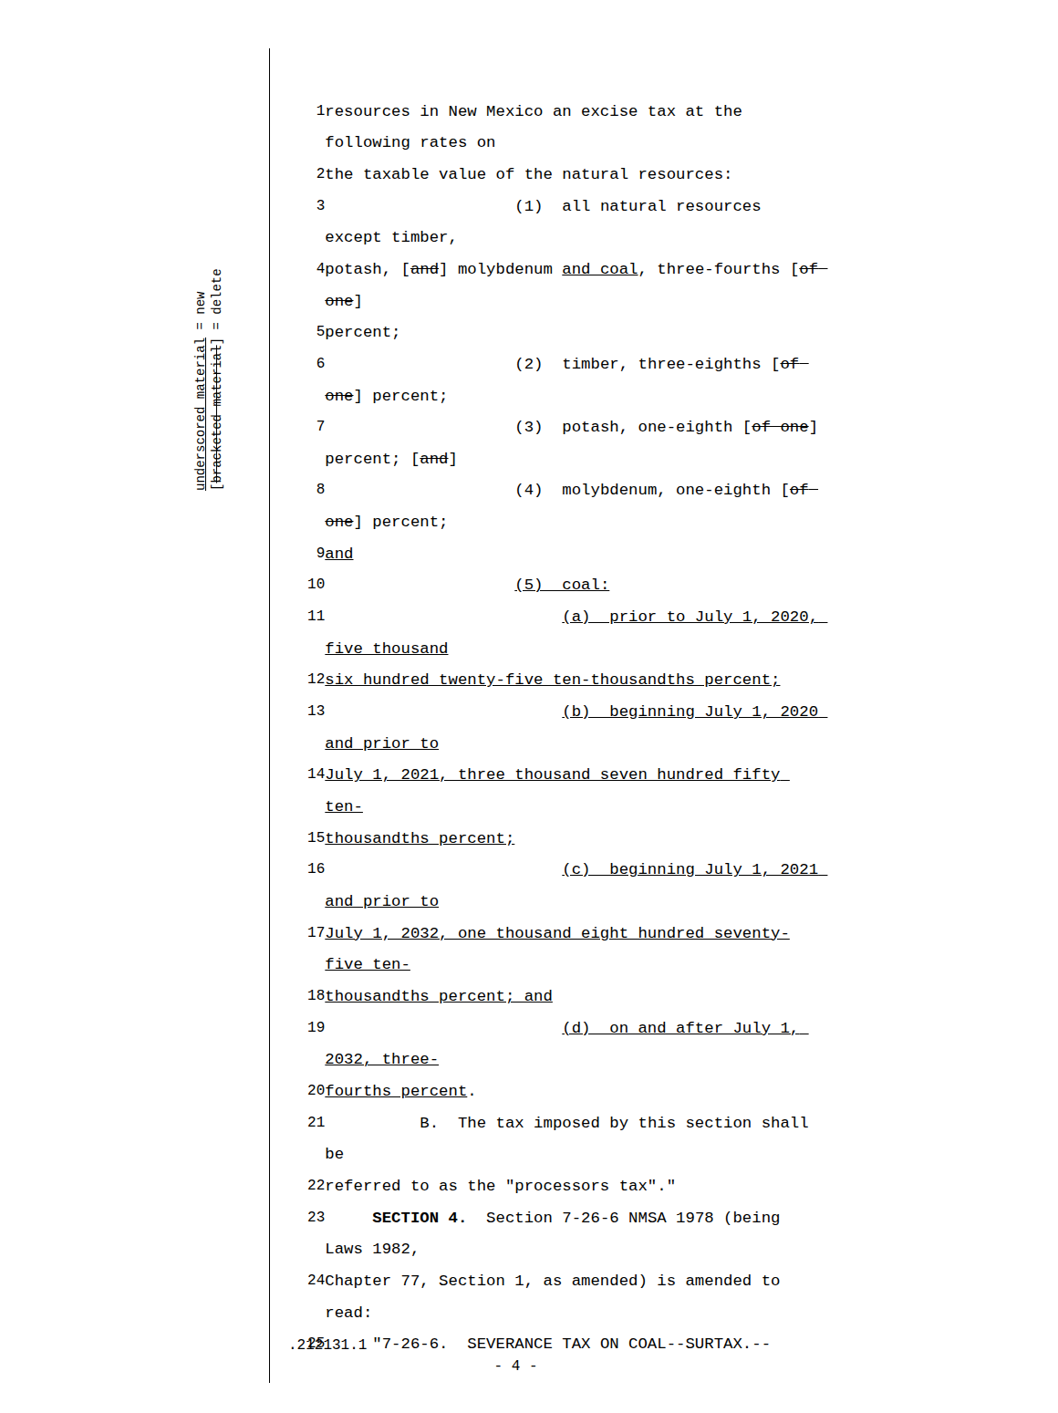underscored material = new
[bracketed material] = delete
| 1 | resources in New Mexico an excise tax at the following rates on |
| 2 | the taxable value of the natural resources: |
| 3 | (1) all natural resources except timber, |
| 4 | potash, [ and ] molybdenum and coal , three-fourths [ of one ] |
| 5 | percent; |
| 6 | (2) timber, three-eighths [ of one ] percent; |
| 7 | (3) potash, one-eighth [ of one ] percent; [ and ] |
| 8 | (4) molybdenum, one-eighth [ of one ] percent; |
| 9 | and |
| 10 | (5) coal: |
| 11 | (a) prior to July 1, 2020, five thousand |
| 12 | six hundred twenty-five ten-thousandths percent; |
| 13 | (b) beginning July 1, 2020 and prior to |
| 14 | July 1, 2021, three thousand seven hundred fifty ten- |
| 15 | thousandths percent; |
| 16 | (c) beginning July 1, 2021 and prior to |
| 17 | July 1, 2032, one thousand eight hundred seventy-five ten- |
| 18 | thousandths percent; and |
| 19 | (d) on and after July 1, 2032, three- |
| 20 | fourths percent . |
| 21 | B. The tax imposed by this section shall be |
| 22 | referred to as the "processors tax"." |
| 23 | SECTION 4. Section 7-26-6 NMSA 1978 (being Laws 1982, |
| 24 | Chapter 77, Section 1, as amended) is amended to read: |
| 25 | "7-26-6. SEVERANCE TAX ON COAL--SURTAX.-- |
.212131.1
- 4 -